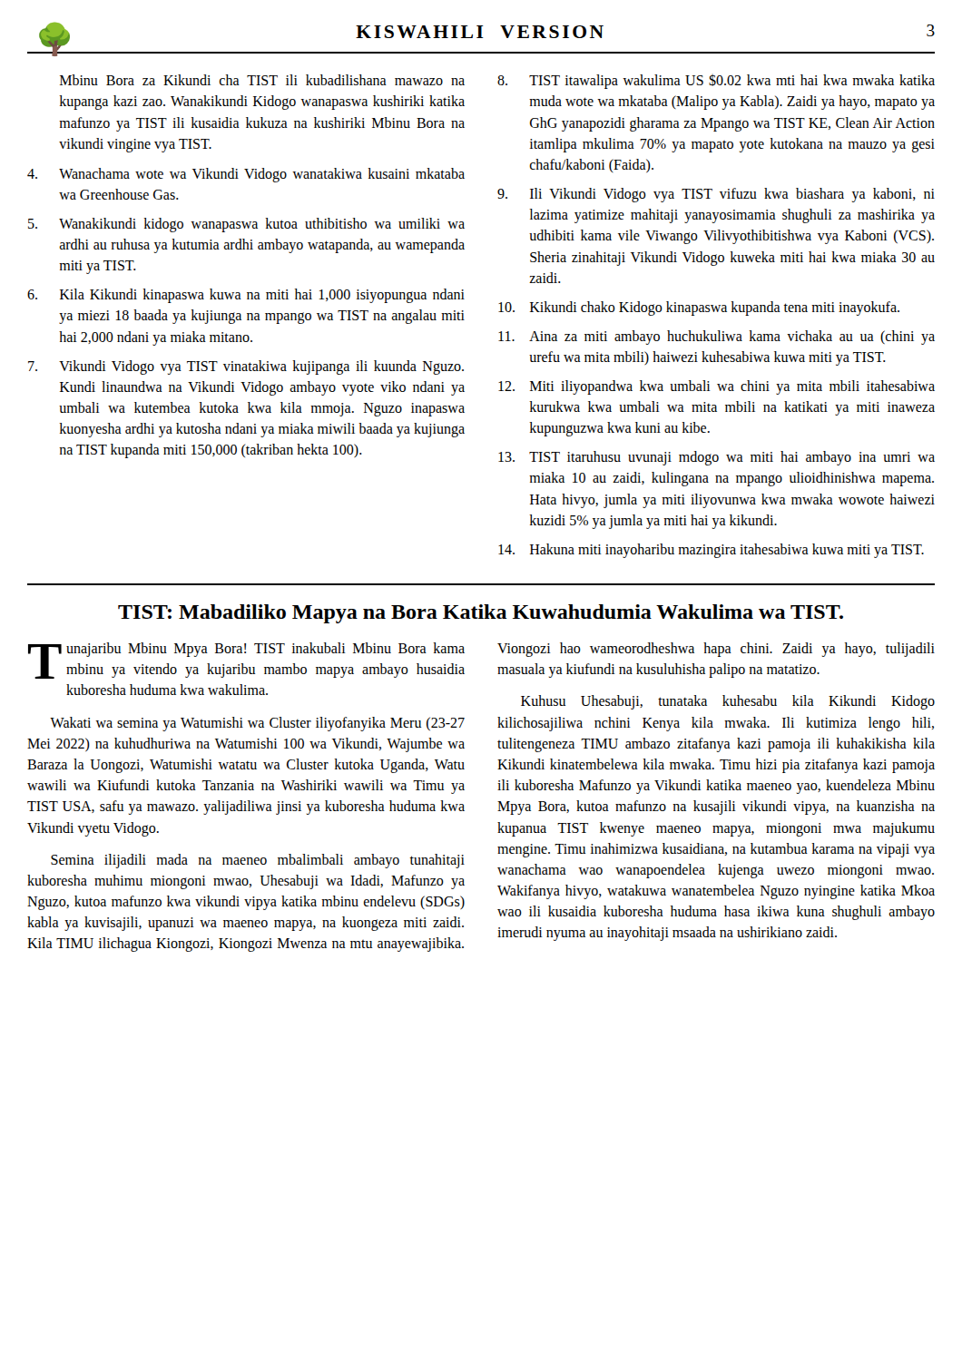🌳
KISWAHILI VERSION
3
Mbinu Bora za Kikundi cha TIST ili kubadilishana mawazo na kupanga kazi zao. Wanakikundi Kidogo wanapaswa kushiriki katika mafunzo ya TIST ili kusaidia kukuza na kushiriki Mbinu Bora na vikundi vingine vya TIST.
Wanachama wote wa Vikundi Vidogo wanatakiwa kusaini mkataba wa Greenhouse Gas.
Wanakikundi kidogo wanapaswa kutoa uthibitisho wa umiliki wa ardhi au ruhusa ya kutumia ardhi ambayo watapanda, au wamepanda miti ya TIST.
Kila Kikundi kinapaswa kuwa na miti hai 1,000 isiyopungua ndani ya miezi 18 baada ya kujiunga na mpango wa TIST na angalau miti hai 2,000 ndani ya miaka mitano.
Vikundi Vidogo vya TIST vinatakiwa kujipanga ili kuunda Nguzo. Kundi linaundwa na Vikundi Vidogo ambayo vyote viko ndani ya umbali wa kutembea kutoka kwa kila mmoja. Nguzo inapaswa kuonyesha ardhi ya kutosha ndani ya miaka miwili baada ya kujiunga na TIST kupanda miti 150,000 (takriban hekta 100).
TIST itawalipa wakulima US $0.02 kwa mti hai kwa mwaka katika muda wote wa mkataba (Malipo ya Kabla). Zaidi ya hayo, mapato ya GhG yanapozidi gharama za Mpango wa TIST KE, Clean Air Action itamlipa mkulima 70% ya mapato yote kutokana na mauzo ya gesi chafu/kaboni (Faida).
Ili Vikundi Vidogo vya TIST vifuzu kwa biashara ya kaboni, ni lazima yatimize mahitaji yanayosimamia shughuli za mashirika ya udhibiti kama vile Viwango Vilivyothibitishwa vya Kaboni (VCS). Sheria zinahitaji Vikundi Vidogo kuweka miti hai kwa miaka 30 au zaidi.
Kikundi chako Kidogo kinapaswa kupanda tena miti inayokufa.
Aina za miti ambayo huchukuliwa kama vichaka au ua (chini ya urefu wa mita mbili) haiwezi kuhesabiwa kuwa miti ya TIST.
Miti iliyopandwa kwa umbali wa chini ya mita mbili itahesabiwa kurukwa kwa umbali wa mita mbili na katikati ya miti inaweza kupunguzwa kwa kuni au kibe.
TIST itaruhusu uvunaji mdogo wa miti hai ambayo ina umri wa miaka 10 au zaidi, kulingana na mpango ulioidhinishwa mapema. Hata hivyo, jumla ya miti iliyovunwa kwa mwaka wowote haiwezi kuzidi 5% ya jumla ya miti hai ya kikundi.
Hakuna miti inayoharibu mazingira itahesabiwa kuwa miti ya TIST.
TIST: Mabadiliko Mapya na Bora Katika Kuwahudumia Wakulima wa TIST.
Tunajaribu Mbinu Mpya Bora! TIST inakubali Mbinu Bora kama mbinu ya vitendo ya kujaribu mambo mapya ambayo husaidia kuboresha huduma kwa wakulima.
Wakati wa semina ya Watumishi wa Cluster iliyofanyika Meru (23-27 Mei 2022) na kuhudhuriwa na Watumishi 100 wa Vikundi, Wajumbe wa Baraza la Uongozi, Watumishi watatu wa Cluster kutoka Uganda, Watu wawili wa Kiufundi kutoka Tanzania na Washiriki wawili wa Timu ya TIST USA, safu ya mawazo. yalijadiliwa jinsi ya kuboresha huduma kwa Vikundi vyetu Vidogo.
Semina ilijadili mada na maeneo mbalimbali ambayo tunahitaji kuboresha muhimu miongoni mwao, Uhesabuji wa Idadi, Mafunzo ya Nguzo, kutoa mafunzo kwa vikundi vipya katika mbinu endelevu (SDGs) kabla ya kuvisajili, upanuzi wa maeneo mapya, na kuongeza miti zaidi. Kila TIMU ilichagua Kiongozi, Kiongozi Mwenza na mtu anayewajibika. Viongozi hao wameorodheshwa hapa chini. Zaidi ya hayo, tulijadili masuala ya kiufundi na kusuluhisha palipo na matatizo.
Kuhusu Uhesabuji, tunataka kuhesabu kila Kikundi Kidogo kilichosajiliwa nchini Kenya kila mwaka. Ili kutimiza lengo hili, tulitengeneza TIMU ambazo zitafanya kazi pamoja ili kuhakikisha kila Kikundi kinatembelewa kila mwaka. Timu hizi pia zitafanya kazi pamoja ili kuboresha Mafunzo ya Vikundi katika maeneo yao, kuendeleza Mbinu Mpya Bora, kutoa mafunzo na kusajili vikundi vipya, na kuanzisha na kupanua TIST kwenye maeneo mapya, miongoni mwa majukumu mengine. Timu inahimizwa kusaidiana, na kutambua karama na vipaji vya wanachama wao wanapoendelea kujenga uwezo miongoni mwao. Wakifanya hivyo, watakuwa wanatembelea Nguzo nyingine katika Mkoa wao ili kusaidia kuboresha huduma hasa ikiwa kuna shughuli ambayo imerudi nyuma au inayohitaji msaada na ushirikiano zaidi.